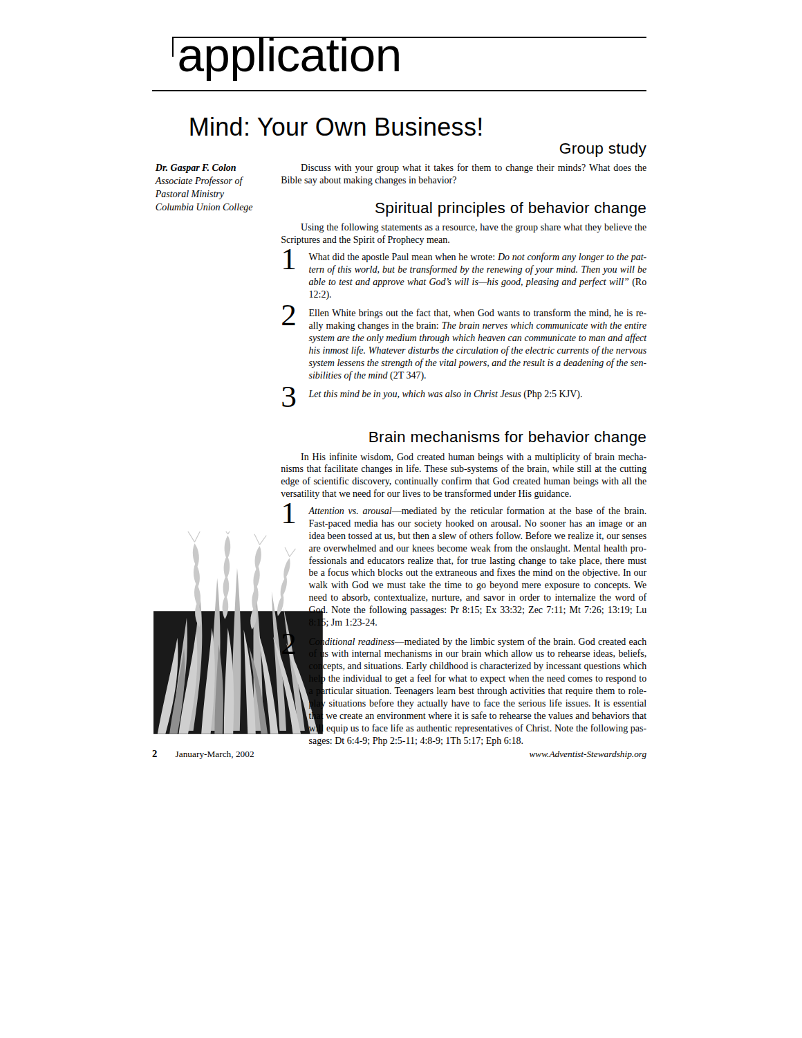application
Mind: Your Own Business!
Dr. Gaspar F. Colon
Associate Professor of
Pastoral Ministry
Columbia Union College
Group study
Discuss with your group what it takes for them to change their minds? What does the Bible say about making changes in behavior?
Spiritual principles of behavior change
Using the following statements as a resource, have the group share what they believe the Scriptures and the Spirit of Prophecy mean.
1 What did the apostle Paul mean when he wrote: Do not conform any longer to the pattern of this world, but be transformed by the renewing of your mind. Then you will be able to test and approve what God’s will is—his good, pleasing and perfect will” (Ro 12:2).
2 Ellen White brings out the fact that, when God wants to transform the mind, he is really making changes in the brain: The brain nerves which communicate with the entire system are the only medium through which heaven can communicate to man and affect his inmost life. Whatever disturbs the circulation of the electric currents of the nervous system lessens the strength of the vital powers, and the result is a deadening of the sensibilities of the mind (2T 347).
3 Let this mind be in you, which was also in Christ Jesus (Php 2:5 KJV).
Brain mechanisms for behavior change
In His infinite wisdom, God created human beings with a multiplicity of brain mechanisms that facilitate changes in life. These sub-systems of the brain, while still at the cutting edge of scientific discovery, continually confirm that God created human beings with all the versatility that we need for our lives to be transformed under His guidance.
1 Attention vs. arousal—mediated by the reticular formation at the base of the brain. Fast-paced media has our society hooked on arousal. No sooner has an image or an idea been tossed at us, but then a slew of others follow. Before we realize it, our senses are overwhelmed and our knees become weak from the onslaught. Mental health professionals and educators realize that, for true lasting change to take place, there must be a focus which blocks out the extraneous and fixes the mind on the objective. In our walk with God we must take the time to go beyond mere exposure to concepts. We need to absorb, contextualize, nurture, and savor in order to internalize the word of God. Note the following passages: Pr 8:15; Ex 33:32; Zec 7:11; Mt 7:26; 13:19; Lu 8:15; Jm 1:23-24.
2 Conditional readiness—mediated by the limbic system of the brain. God created each of us with internal mechanisms in our brain which allow us to rehearse ideas, beliefs, concepts, and situations. Early childhood is characterized by incessant questions which help the individual to get a feel for what to expect when the need comes to respond to a particular situation. Teenagers learn best through activities that require them to role-play situations before they actually have to face the serious life issues. It is essential that we create an environment where it is safe to rehearse the values and behaviors that will equip us to face life as authentic representatives of Christ. Note the following passages: Dt 6:4-9; Php 2:5-11; 4:8-9; 1Th 5:17; Eph 6:18.
2 January-March, 2002 www.Adventist-Stewardship.org